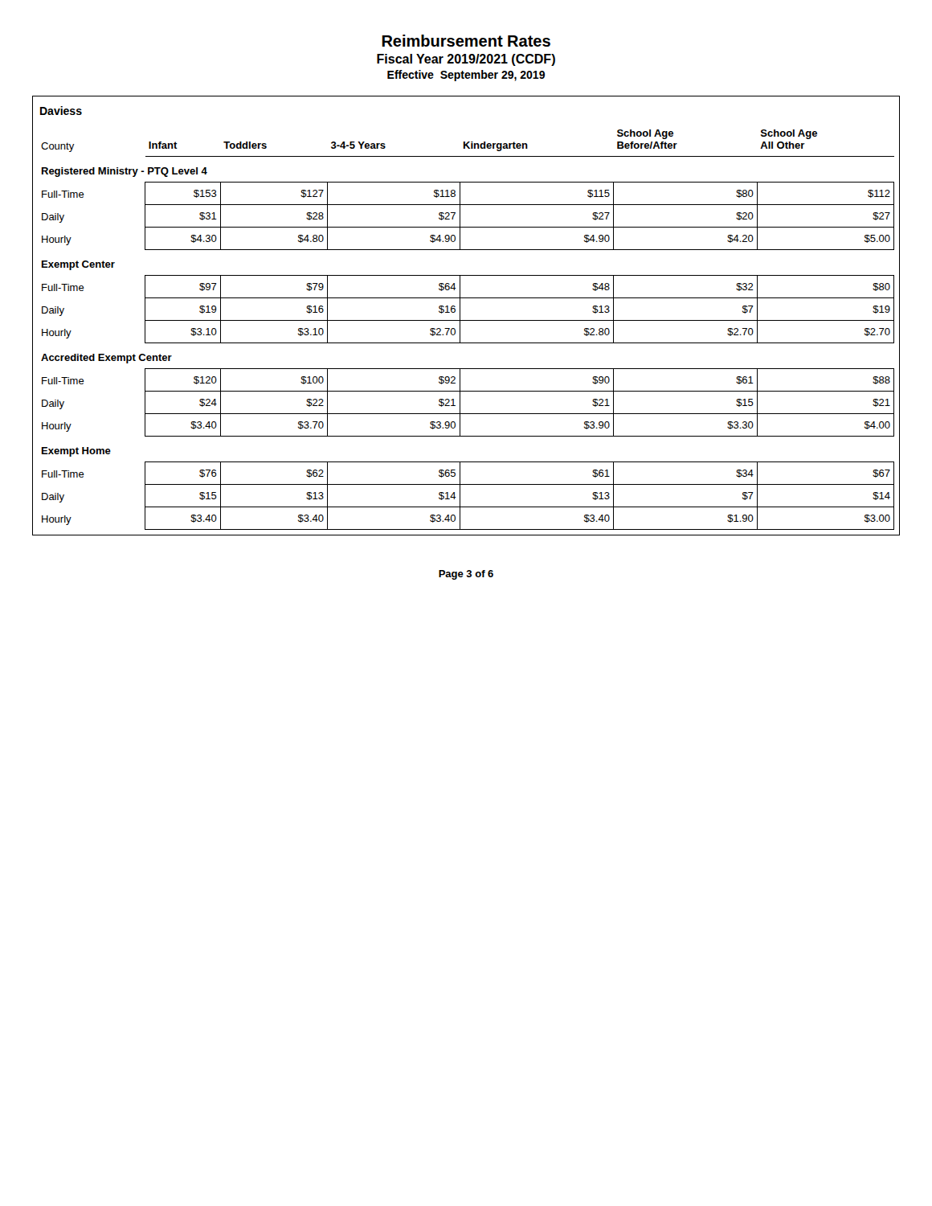Reimbursement Rates
Fiscal Year 2019/2021 (CCDF)
Effective September 29, 2019
Daviess
| County | Infant | Toddlers | 3-4-5 Years | Kindergarten | School Age Before/After | School Age All Other |
| --- | --- | --- | --- | --- | --- | --- |
| Registered Ministry - PTQ Level 4 |
| Full-Time | $153 | $127 | $118 | $115 | $80 | $112 |
| Daily | $31 | $28 | $27 | $27 | $20 | $27 |
| Hourly | $4.30 | $4.80 | $4.90 | $4.90 | $4.20 | $5.00 |
| Exempt Center |
| Full-Time | $97 | $79 | $64 | $48 | $32 | $80 |
| Daily | $19 | $16 | $16 | $13 | $7 | $19 |
| Hourly | $3.10 | $3.10 | $2.70 | $2.80 | $2.70 | $2.70 |
| Accredited Exempt Center |
| Full-Time | $120 | $100 | $92 | $90 | $61 | $88 |
| Daily | $24 | $22 | $21 | $21 | $15 | $21 |
| Hourly | $3.40 | $3.70 | $3.90 | $3.90 | $3.30 | $4.00 |
| Exempt Home |
| Full-Time | $76 | $62 | $65 | $61 | $34 | $67 |
| Daily | $15 | $13 | $14 | $13 | $7 | $14 |
| Hourly | $3.40 | $3.40 | $3.40 | $3.40 | $1.90 | $3.00 |
Page 3 of 6